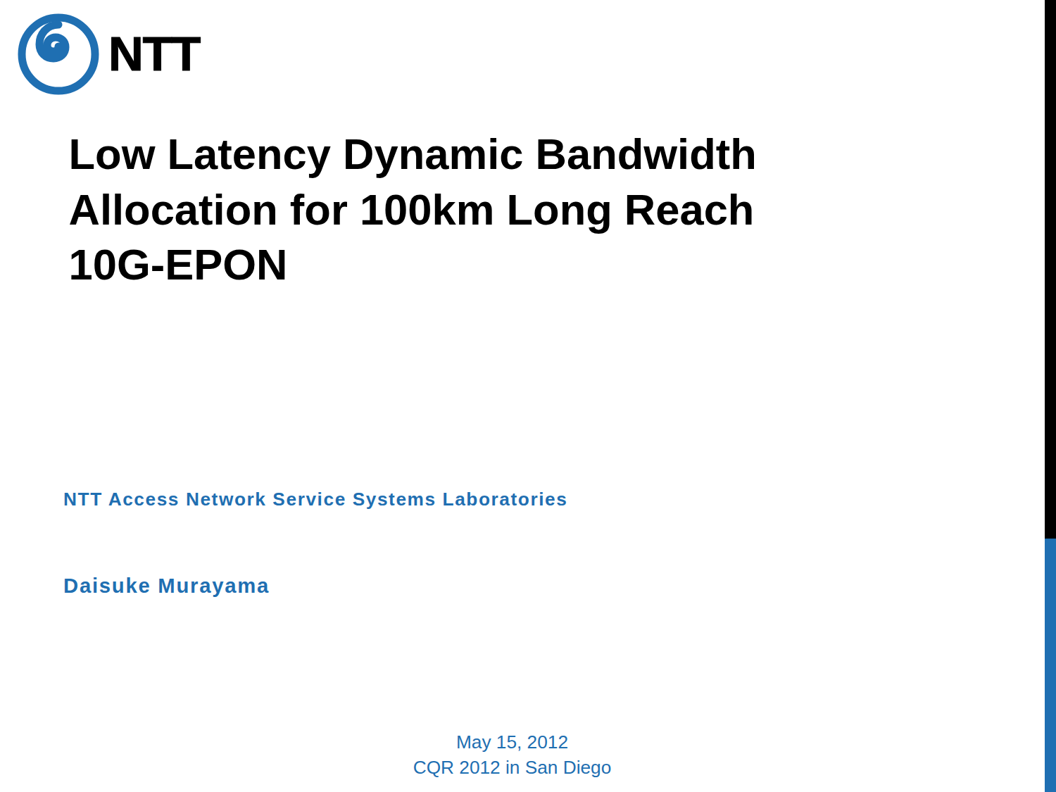NTT
Low Latency Dynamic Bandwidth Allocation for 100km Long Reach 10G-EPON
NTT Access Network Service Systems Laboratories
Daisuke Murayama
May 15, 2012
CQR 2012 in San Diego